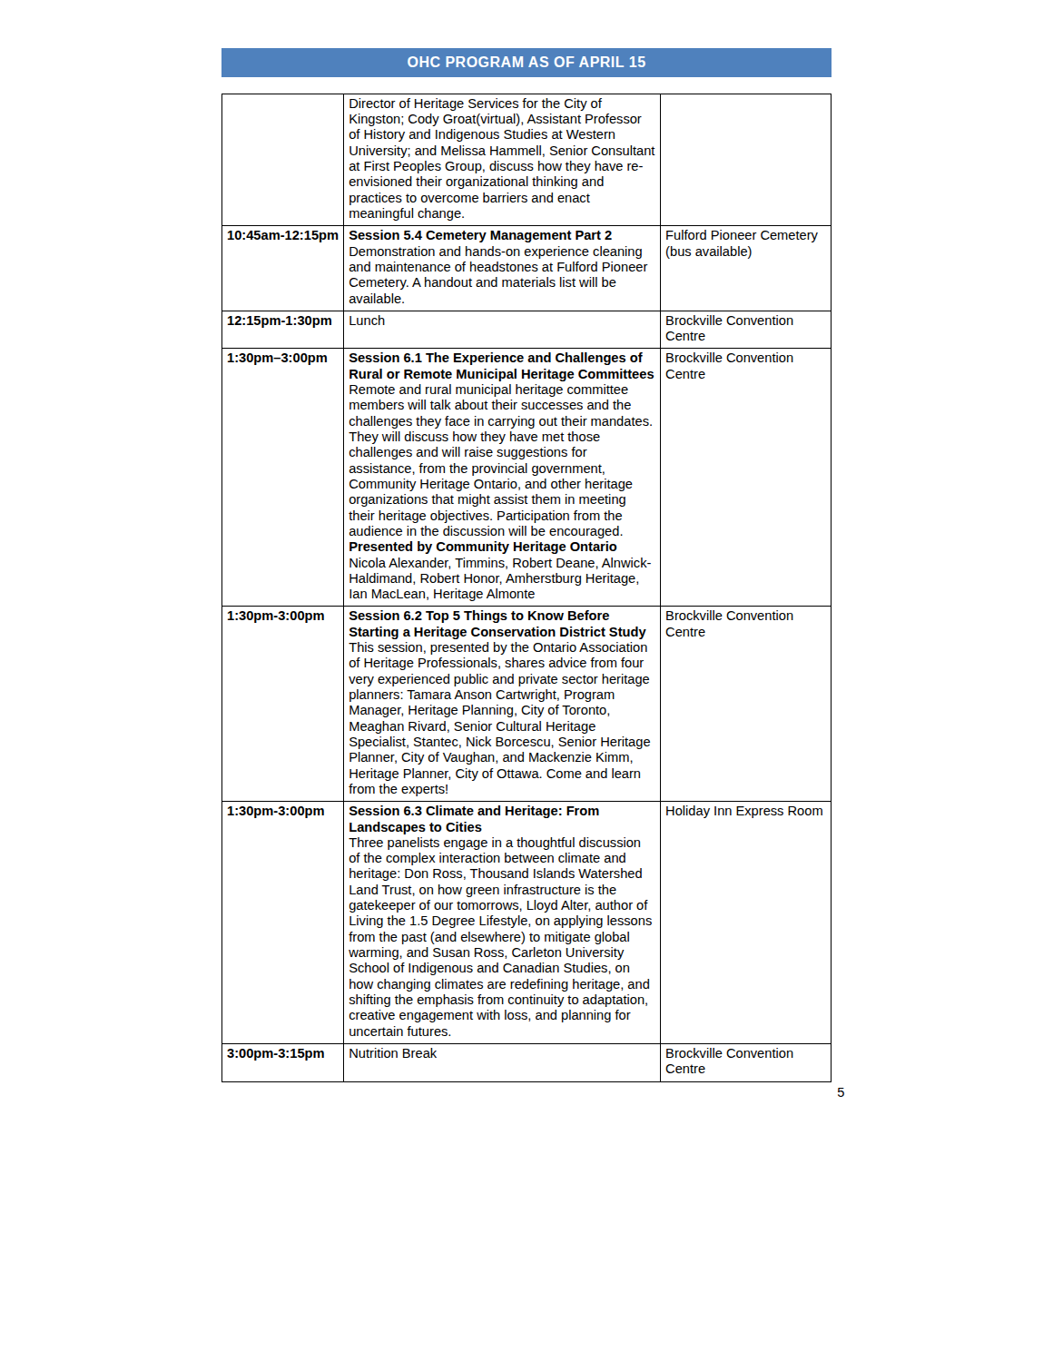OHC PROGRAM AS OF APRIL 15
| | Director of Heritage Services for the City of Kingston; Cody Groat(virtual), Assistant Professor of History and Indigenous Studies at Western University; and Melissa Hammell, Senior Consultant at First Peoples Group, discuss how they have re-envisioned their organizational thinking and practices to overcome barriers and enact meaningful change. | |
| 10:45am-12:15pm | Session 5.4 Cemetery Management Part 2 Demonstration and hands-on experience cleaning and maintenance of headstones at Fulford Pioneer Cemetery. A handout and materials list will be available. | Fulford Pioneer Cemetery (bus available) |
| 12:15pm-1:30pm | Lunch | Brockville Convention Centre |
| 1:30pm–3:00pm | Session 6.1 The Experience and Challenges of Rural or Remote Municipal Heritage Committees Remote and rural municipal heritage committee members will talk about their successes and the challenges they face in carrying out their mandates. They will discuss how they have met those challenges and will raise suggestions for assistance, from the provincial government, Community Heritage Ontario, and other heritage organizations that might assist them in meeting their heritage objectives. Participation from the audience in the discussion will be encouraged. Presented by Community Heritage Ontario Nicola Alexander, Timmins, Robert Deane, Alnwick-Haldimand, Robert Honor, Amherstburg Heritage, Ian MacLean, Heritage Almonte | Brockville Convention Centre |
| 1:30pm-3:00pm | Session 6.2 Top 5 Things to Know Before Starting a Heritage Conservation District Study This session, presented by the Ontario Association of Heritage Professionals, shares advice from four very experienced public and private sector heritage planners: Tamara Anson Cartwright, Program Manager, Heritage Planning, City of Toronto, Meaghan Rivard, Senior Cultural Heritage Specialist, Stantec, Nick Borcescu, Senior Heritage Planner, City of Vaughan, and Mackenzie Kimm, Heritage Planner, City of Ottawa. Come and learn from the experts! | Brockville Convention Centre |
| 1:30pm-3:00pm | Session 6.3 Climate and Heritage: From Landscapes to Cities Three panelists engage in a thoughtful discussion of the complex interaction between climate and heritage: Don Ross, Thousand Islands Watershed Land Trust, on how green infrastructure is the gatekeeper of our tomorrows, Lloyd Alter, author of Living the 1.5 Degree Lifestyle, on applying lessons from the past (and elsewhere) to mitigate global warming, and Susan Ross, Carleton University School of Indigenous and Canadian Studies, on how changing climates are redefining heritage, and shifting the emphasis from continuity to adaptation, creative engagement with loss, and planning for uncertain futures. | Holiday Inn Express Room |
| 3:00pm-3:15pm | Nutrition Break | Brockville Convention Centre |
5